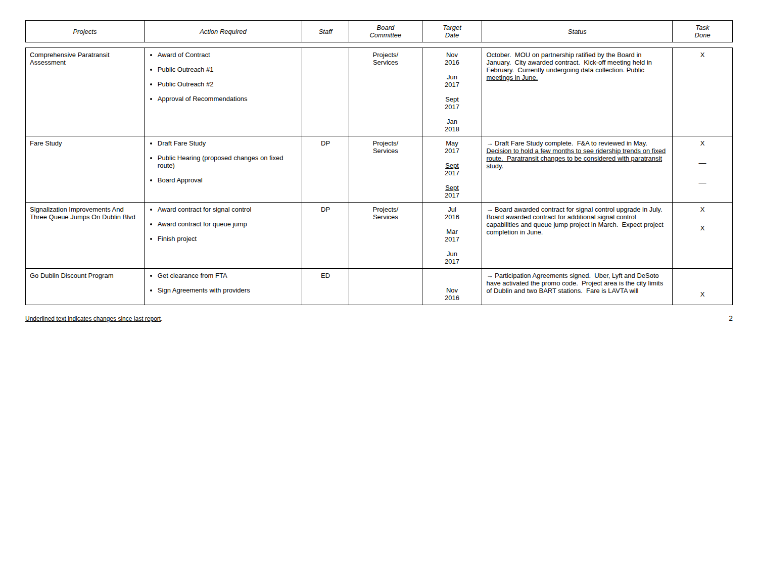| Projects | Action Required | Staff | Board Committee | Target Date | Status | Task Done |
| --- | --- | --- | --- | --- | --- | --- |
| Comprehensive Paratransit Assessment | Award of Contract Public Outreach #1 Public Outreach #2 Approval of Recommendations | | Projects/ Services | Nov 2016 Jun 2017 Sept 2017 Jan 2018 | October. MOU on partnership ratified by the Board in January. City awarded contract. Kick-off meeting held in February. Currently undergoing data collection. Public meetings in June. | X |
| Fare Study | Draft Fare Study Public Hearing (proposed changes on fixed route) Board Approval | DP | Projects/ Services | May 2017 Sept 2017 Sept 2017 | → Draft Fare Study complete. F&A to reviewed in May. Decision to hold a few months to see ridership trends on fixed route. Paratransit changes to be considered with paratransit study. | X — — |
| Signalization Improvements And Three Queue Jumps On Dublin Blvd | Award contract for signal control Award contract for queue jump Finish project | DP | Projects/ Services | Jul 2016 Mar 2017 Jun 2017 | → Board awarded contract for signal control upgrade in July. Board awarded contract for additional signal control capabilities and queue jump project in March. Expect project completion in June. | X X |
| Go Dublin Discount Program | Get clearance from FTA Sign Agreements with providers | ED | | Nov 2016 | → Participation Agreements signed. Uber, Lyft and DeSoto have activated the promo code. Project area is the city limits of Dublin and two BART stations. Fare is LAVTA will | X |
Underlined text indicates changes since last report. 2